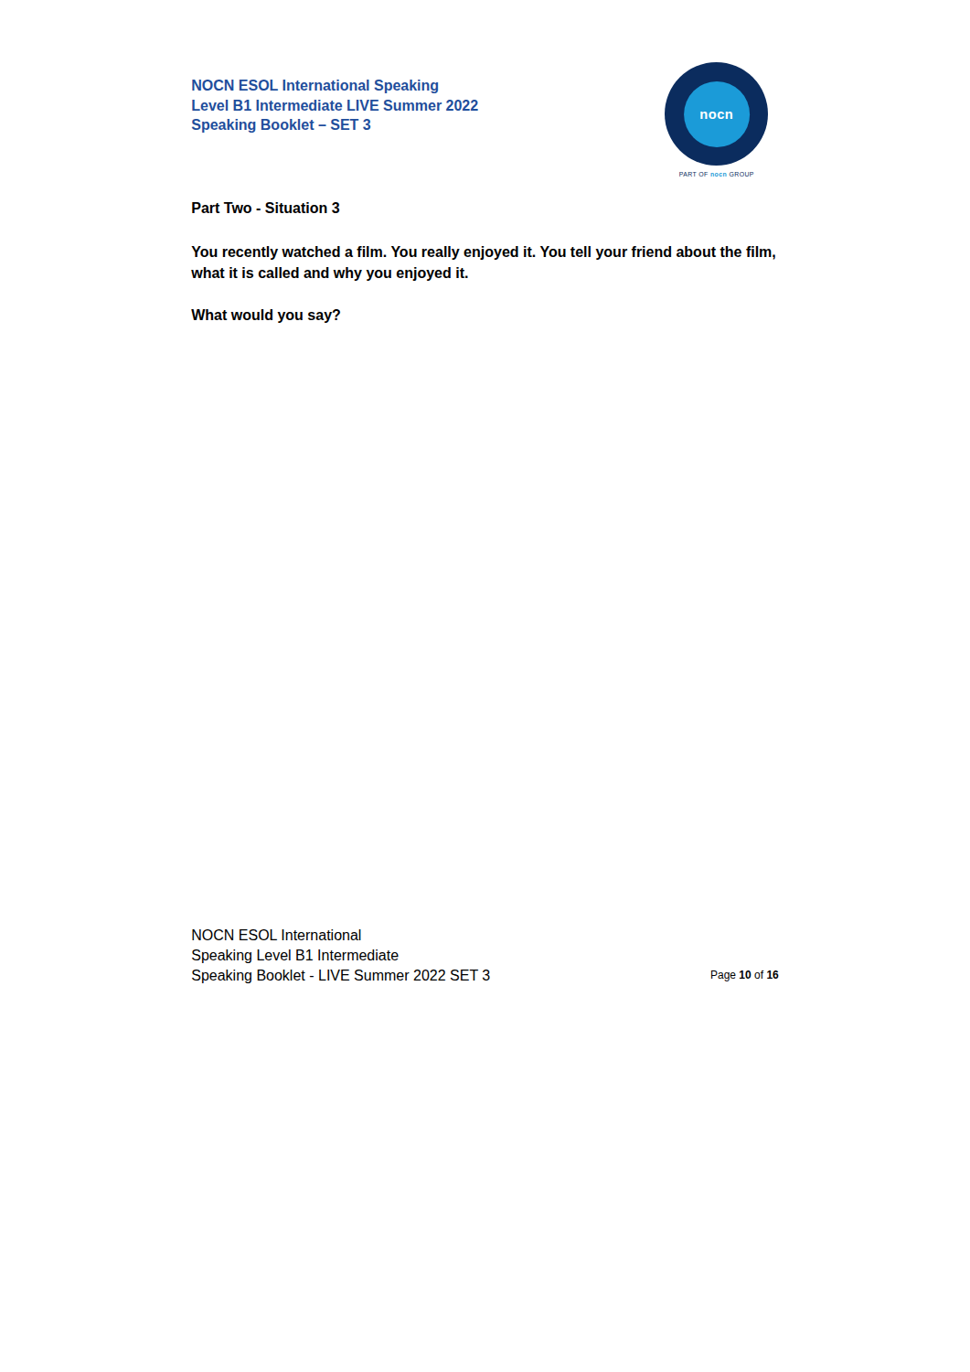NOCN ESOL International Speaking
Level B1 Intermediate LIVE Summer 2022
Speaking Booklet – SET 3
nocn
PART OF nocn GROUP
Part Two - Situation 3
You recently watched a film. You really enjoyed it. You tell your friend about the film, what it is called and why you enjoyed it.
What would you say?
NOCN ESOL International
Speaking Level B1 Intermediate
Speaking Booklet - LIVE Summer 2022 SET 3
Page 10 of 16